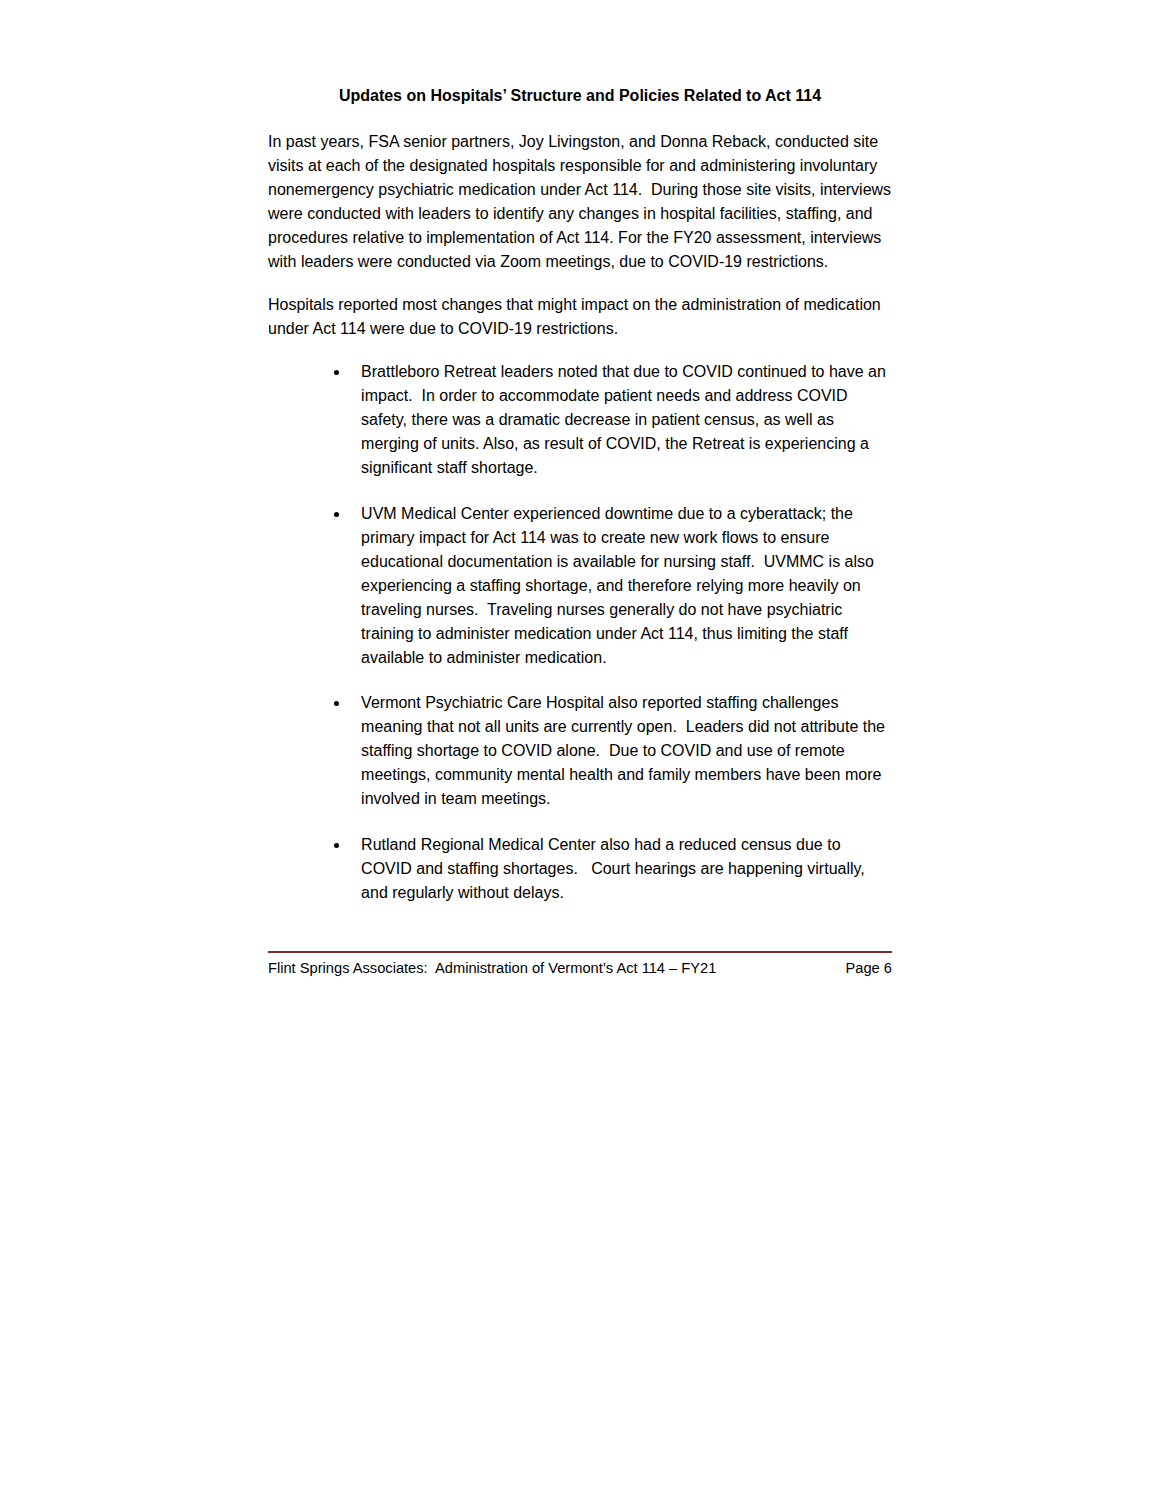Updates on Hospitals’ Structure and Policies Related to Act 114
In past years, FSA senior partners, Joy Livingston, and Donna Reback, conducted site visits at each of the designated hospitals responsible for and administering involuntary nonemergency psychiatric medication under Act 114. During those site visits, interviews were conducted with leaders to identify any changes in hospital facilities, staffing, and procedures relative to implementation of Act 114. For the FY20 assessment, interviews with leaders were conducted via Zoom meetings, due to COVID-19 restrictions.
Hospitals reported most changes that might impact on the administration of medication under Act 114 were due to COVID-19 restrictions.
Brattleboro Retreat leaders noted that due to COVID continued to have an impact. In order to accommodate patient needs and address COVID safety, there was a dramatic decrease in patient census, as well as merging of units. Also, as result of COVID, the Retreat is experiencing a significant staff shortage.
UVM Medical Center experienced downtime due to a cyberattack; the primary impact for Act 114 was to create new work flows to ensure educational documentation is available for nursing staff. UVMMC is also experiencing a staffing shortage, and therefore relying more heavily on traveling nurses. Traveling nurses generally do not have psychiatric training to administer medication under Act 114, thus limiting the staff available to administer medication.
Vermont Psychiatric Care Hospital also reported staffing challenges meaning that not all units are currently open. Leaders did not attribute the staffing shortage to COVID alone. Due to COVID and use of remote meetings, community mental health and family members have been more involved in team meetings.
Rutland Regional Medical Center also had a reduced census due to COVID and staffing shortages. Court hearings are happening virtually, and regularly without delays.
Flint Springs Associates: Administration of Vermont’s Act 114 – FY21 Page 6